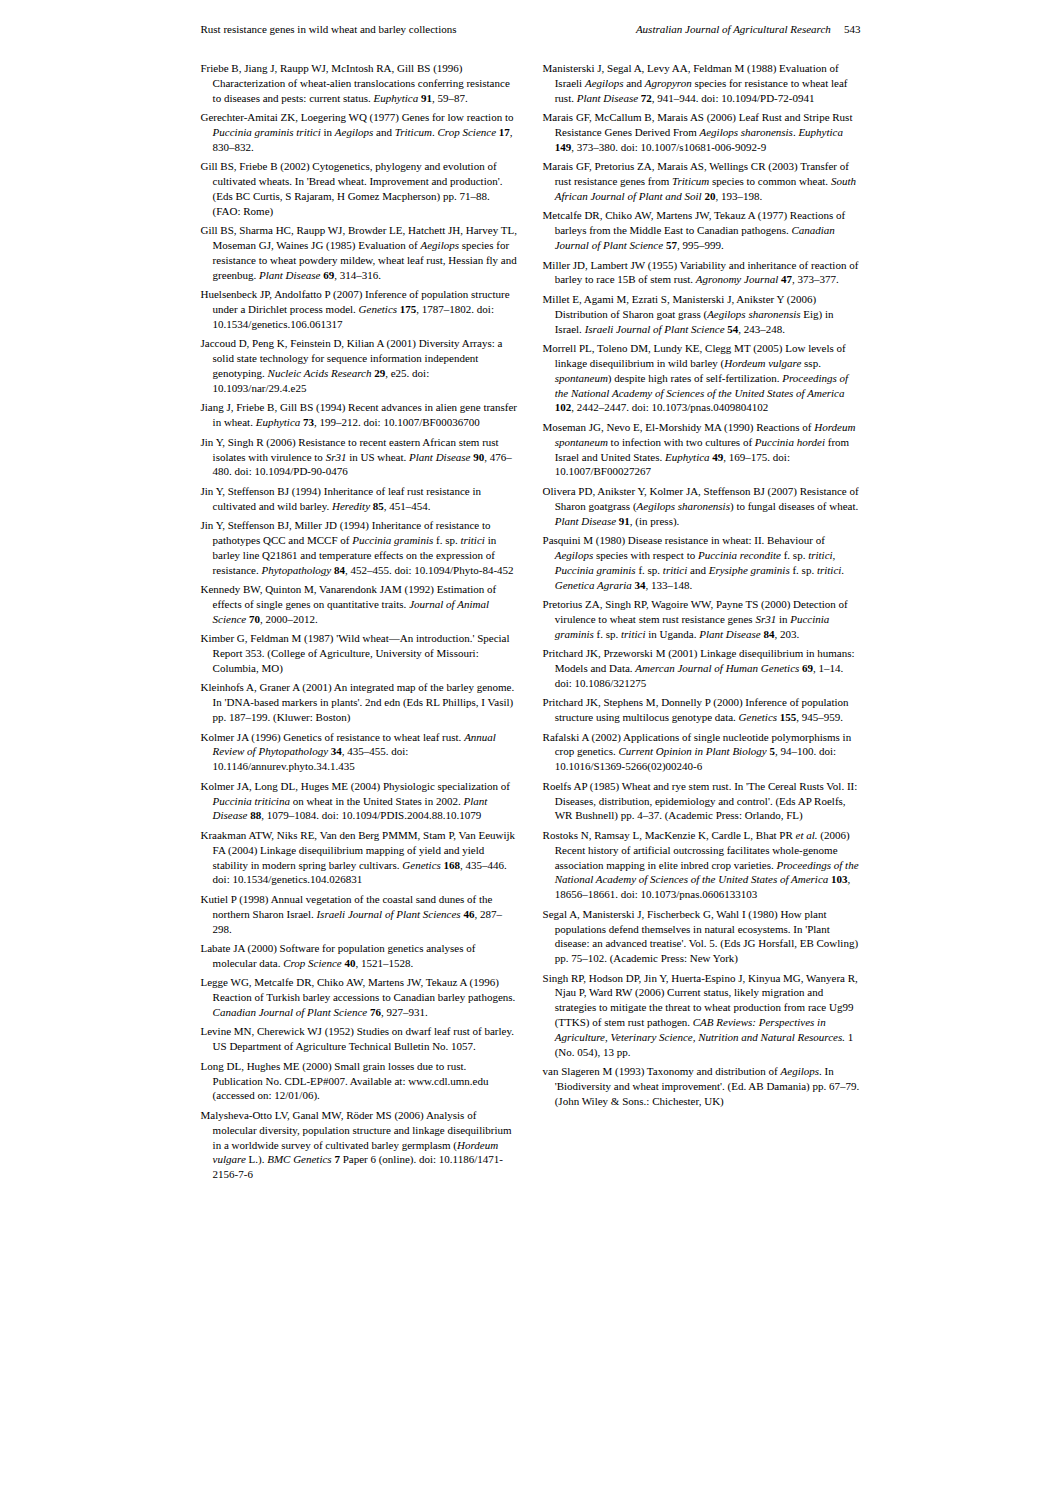Rust resistance genes in wild wheat and barley collections
Australian Journal of Agricultural Research 543
Friebe B, Jiang J, Raupp WJ, McIntosh RA, Gill BS (1996) Characterization of wheat-alien translocations conferring resistance to diseases and pests: current status. Euphytica 91, 59–87.
Gerechter-Amitai ZK, Loegering WQ (1977) Genes for low reaction to Puccinia graminis tritici in Aegilops and Triticum. Crop Science 17, 830–832.
Gill BS, Friebe B (2002) Cytogenetics, phylogeny and evolution of cultivated wheats. In 'Bread wheat. Improvement and production'. (Eds BC Curtis, S Rajaram, H Gomez Macpherson) pp. 71–88. (FAO: Rome)
Gill BS, Sharma HC, Raupp WJ, Browder LE, Hatchett JH, Harvey TL, Moseman GJ, Waines JG (1985) Evaluation of Aegilops species for resistance to wheat powdery mildew, wheat leaf rust, Hessian fly and greenbug. Plant Disease 69, 314–316.
Huelsenbeck JP, Andolfatto P (2007) Inference of population structure under a Dirichlet process model. Genetics 175, 1787–1802. doi: 10.1534/genetics.106.061317
Jaccoud D, Peng K, Feinstein D, Kilian A (2001) Diversity Arrays: a solid state technology for sequence information independent genotyping. Nucleic Acids Research 29, e25. doi: 10.1093/nar/29.4.e25
Jiang J, Friebe B, Gill BS (1994) Recent advances in alien gene transfer in wheat. Euphytica 73, 199–212. doi: 10.1007/BF00036700
Jin Y, Singh R (2006) Resistance to recent eastern African stem rust isolates with virulence to Sr31 in US wheat. Plant Disease 90, 476–480. doi: 10.1094/PD-90-0476
Jin Y, Steffenson BJ (1994) Inheritance of leaf rust resistance in cultivated and wild barley. Heredity 85, 451–454.
Jin Y, Steffenson BJ, Miller JD (1994) Inheritance of resistance to pathotypes QCC and MCCF of Puccinia graminis f. sp. tritici in barley line Q21861 and temperature effects on the expression of resistance. Phytopathology 84, 452–455. doi: 10.1094/Phyto-84-452
Kennedy BW, Quinton M, Vanarendonk JAM (1992) Estimation of effects of single genes on quantitative traits. Journal of Animal Science 70, 2000–2012.
Kimber G, Feldman M (1987) 'Wild wheat—An introduction.' Special Report 353. (College of Agriculture, University of Missouri: Columbia, MO)
Kleinhofs A, Graner A (2001) An integrated map of the barley genome. In 'DNA-based markers in plants'. 2nd edn (Eds RL Phillips, I Vasil) pp. 187–199. (Kluwer: Boston)
Kolmer JA (1996) Genetics of resistance to wheat leaf rust. Annual Review of Phytopathology 34, 435–455. doi: 10.1146/annurev.phyto.34.1.435
Kolmer JA, Long DL, Huges ME (2004) Physiologic specialization of Puccinia triticina on wheat in the United States in 2002. Plant Disease 88, 1079–1084. doi: 10.1094/PDIS.2004.88.10.1079
Kraakman ATW, Niks RE, Van den Berg PMMM, Stam P, Van Eeuwijk FA (2004) Linkage disequilibrium mapping of yield and yield stability in modern spring barley cultivars. Genetics 168, 435–446. doi: 10.1534/genetics.104.026831
Kutiel P (1998) Annual vegetation of the coastal sand dunes of the northern Sharon Israel. Israeli Journal of Plant Sciences 46, 287–298.
Labate JA (2000) Software for population genetics analyses of molecular data. Crop Science 40, 1521–1528.
Legge WG, Metcalfe DR, Chiko AW, Martens JW, Tekauz A (1996) Reaction of Turkish barley accessions to Canadian barley pathogens. Canadian Journal of Plant Science 76, 927–931.
Levine MN, Cherewick WJ (1952) Studies on dwarf leaf rust of barley. US Department of Agriculture Technical Bulletin No. 1057.
Long DL, Hughes ME (2000) Small grain losses due to rust. Publication No. CDL-EP#007. Available at: www.cdl.umn.edu (accessed on: 12/01/06).
Malysheva-Otto LV, Ganal MW, Röder MS (2006) Analysis of molecular diversity, population structure and linkage disequilibrium in a worldwide survey of cultivated barley germplasm (Hordeum vulgare L.). BMC Genetics 7 Paper 6 (online). doi: 10.1186/1471-2156-7-6
Manisterski J, Segal A, Levy AA, Feldman M (1988) Evaluation of Israeli Aegilops and Agropyron species for resistance to wheat leaf rust. Plant Disease 72, 941–944. doi: 10.1094/PD-72-0941
Marais GF, McCallum B, Marais AS (2006) Leaf Rust and Stripe Rust Resistance Genes Derived From Aegilops sharonensis. Euphytica 149, 373–380. doi: 10.1007/s10681-006-9092-9
Marais GF, Pretorius ZA, Marais AS, Wellings CR (2003) Transfer of rust resistance genes from Triticum species to common wheat. South African Journal of Plant and Soil 20, 193–198.
Metcalfe DR, Chiko AW, Martens JW, Tekauz A (1977) Reactions of barleys from the Middle East to Canadian pathogens. Canadian Journal of Plant Science 57, 995–999.
Miller JD, Lambert JW (1955) Variability and inheritance of reaction of barley to race 15B of stem rust. Agronomy Journal 47, 373–377.
Millet E, Agami M, Ezrati S, Manisterski J, Anikster Y (2006) Distribution of Sharon goat grass (Aegilops sharonensis Eig) in Israel. Israeli Journal of Plant Science 54, 243–248.
Morrell PL, Toleno DM, Lundy KE, Clegg MT (2005) Low levels of linkage disequilibrium in wild barley (Hordeum vulgare ssp. spontaneum) despite high rates of self-fertilization. Proceedings of the National Academy of Sciences of the United States of America 102, 2442–2447. doi: 10.1073/pnas.0409804102
Moseman JG, Nevo E, El-Morshidy MA (1990) Reactions of Hordeum spontaneum to infection with two cultures of Puccinia hordei from Israel and United States. Euphytica 49, 169–175. doi: 10.1007/BF00027267
Olivera PD, Anikster Y, Kolmer JA, Steffenson BJ (2007) Resistance of Sharon goatgrass (Aegilops sharonensis) to fungal diseases of wheat. Plant Disease 91, (in press).
Pasquini M (1980) Disease resistance in wheat: II. Behaviour of Aegilops species with respect to Puccinia recondite f. sp. tritici, Puccinia graminis f. sp. tritici and Erysiphe graminis f. sp. tritici. Genetica Agraria 34, 133–148.
Pretorius ZA, Singh RP, Wagoire WW, Payne TS (2000) Detection of virulence to wheat stem rust resistance genes Sr31 in Puccinia graminis f. sp. tritici in Uganda. Plant Disease 84, 203.
Pritchard JK, Przeworski M (2001) Linkage disequilibrium in humans: Models and Data. Amercan Journal of Human Genetics 69, 1–14. doi: 10.1086/321275
Pritchard JK, Stephens M, Donnelly P (2000) Inference of population structure using multilocus genotype data. Genetics 155, 945–959.
Rafalski A (2002) Applications of single nucleotide polymorphisms in crop genetics. Current Opinion in Plant Biology 5, 94–100. doi: 10.1016/S1369-5266(02)00240-6
Roelfs AP (1985) Wheat and rye stem rust. In 'The Cereal Rusts Vol. II: Diseases, distribution, epidemiology and control'. (Eds AP Roelfs, WR Bushnell) pp. 4–37. (Academic Press: Orlando, FL)
Rostoks N, Ramsay L, MacKenzie K, Cardle L, Bhat PR et al. (2006) Recent history of artificial outcrossing facilitates whole-genome association mapping in elite inbred crop varieties. Proceedings of the National Academy of Sciences of the United States of America 103, 18656–18661. doi: 10.1073/pnas.0606133103
Segal A, Manisterski J, Fischerbeck G, Wahl I (1980) How plant populations defend themselves in natural ecosystems. In 'Plant disease: an advanced treatise'. Vol. 5. (Eds JG Horsfall, EB Cowling) pp. 75–102. (Academic Press: New York)
Singh RP, Hodson DP, Jin Y, Huerta-Espino J, Kinyua MG, Wanyera R, Njau P, Ward RW (2006) Current status, likely migration and strategies to mitigate the threat to wheat production from race Ug99 (TTKS) of stem rust pathogen. CAB Reviews: Perspectives in Agriculture, Veterinary Science, Nutrition and Natural Resources. 1 (No. 054), 13 pp.
van Slageren M (1993) Taxonomy and distribution of Aegilops. In 'Biodiversity and wheat improvement'. (Ed. AB Damania) pp. 67–79. (John Wiley & Sons.: Chichester, UK)